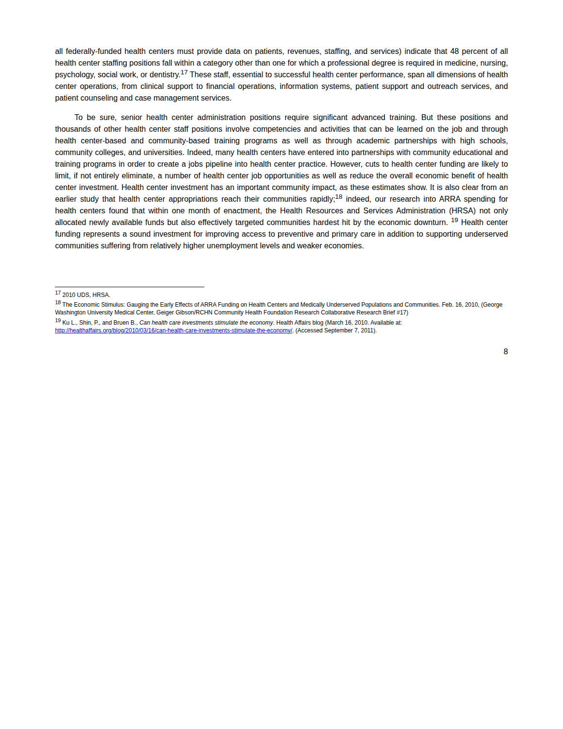all federally-funded health centers must provide data on patients, revenues, staffing, and services) indicate that 48 percent of all health center staffing positions fall within a category other than one for which a professional degree is required in medicine, nursing, psychology, social work, or dentistry.17 These staff, essential to successful health center performance, span all dimensions of health center operations, from clinical support to financial operations, information systems, patient support and outreach services, and patient counseling and case management services.
To be sure, senior health center administration positions require significant advanced training. But these positions and thousands of other health center staff positions involve competencies and activities that can be learned on the job and through health center-based and community-based training programs as well as through academic partnerships with high schools, community colleges, and universities. Indeed, many health centers have entered into partnerships with community educational and training programs in order to create a jobs pipeline into health center practice. However, cuts to health center funding are likely to limit, if not entirely eliminate, a number of health center job opportunities as well as reduce the overall economic benefit of health center investment. Health center investment has an important community impact, as these estimates show. It is also clear from an earlier study that health center appropriations reach their communities rapidly;18 indeed, our research into ARRA spending for health centers found that within one month of enactment, the Health Resources and Services Administration (HRSA) not only allocated newly available funds but also effectively targeted communities hardest hit by the economic downturn. 19 Health center funding represents a sound investment for improving access to preventive and primary care in addition to supporting underserved communities suffering from relatively higher unemployment levels and weaker economies.
17 2010 UDS, HRSA.
18 The Economic Stimulus: Gauging the Early Effects of ARRA Funding on Health Centers and Medically Underserved Populations and Communities. Feb. 16, 2010, (George Washington University Medical Center, Geiger Gibson/RCHN Community Health Foundation Research Collaborative Research Brief #17)
19 Ku L., Shin, P., and Bruen B., Can health care investments stimulate the economy. Health Affairs blog (March 16, 2010. Available at: http://healthaffairs.org/blog/2010/03/16/can-health-care-investments-stimulate-the-economy/. (Accessed September 7, 2011).
8